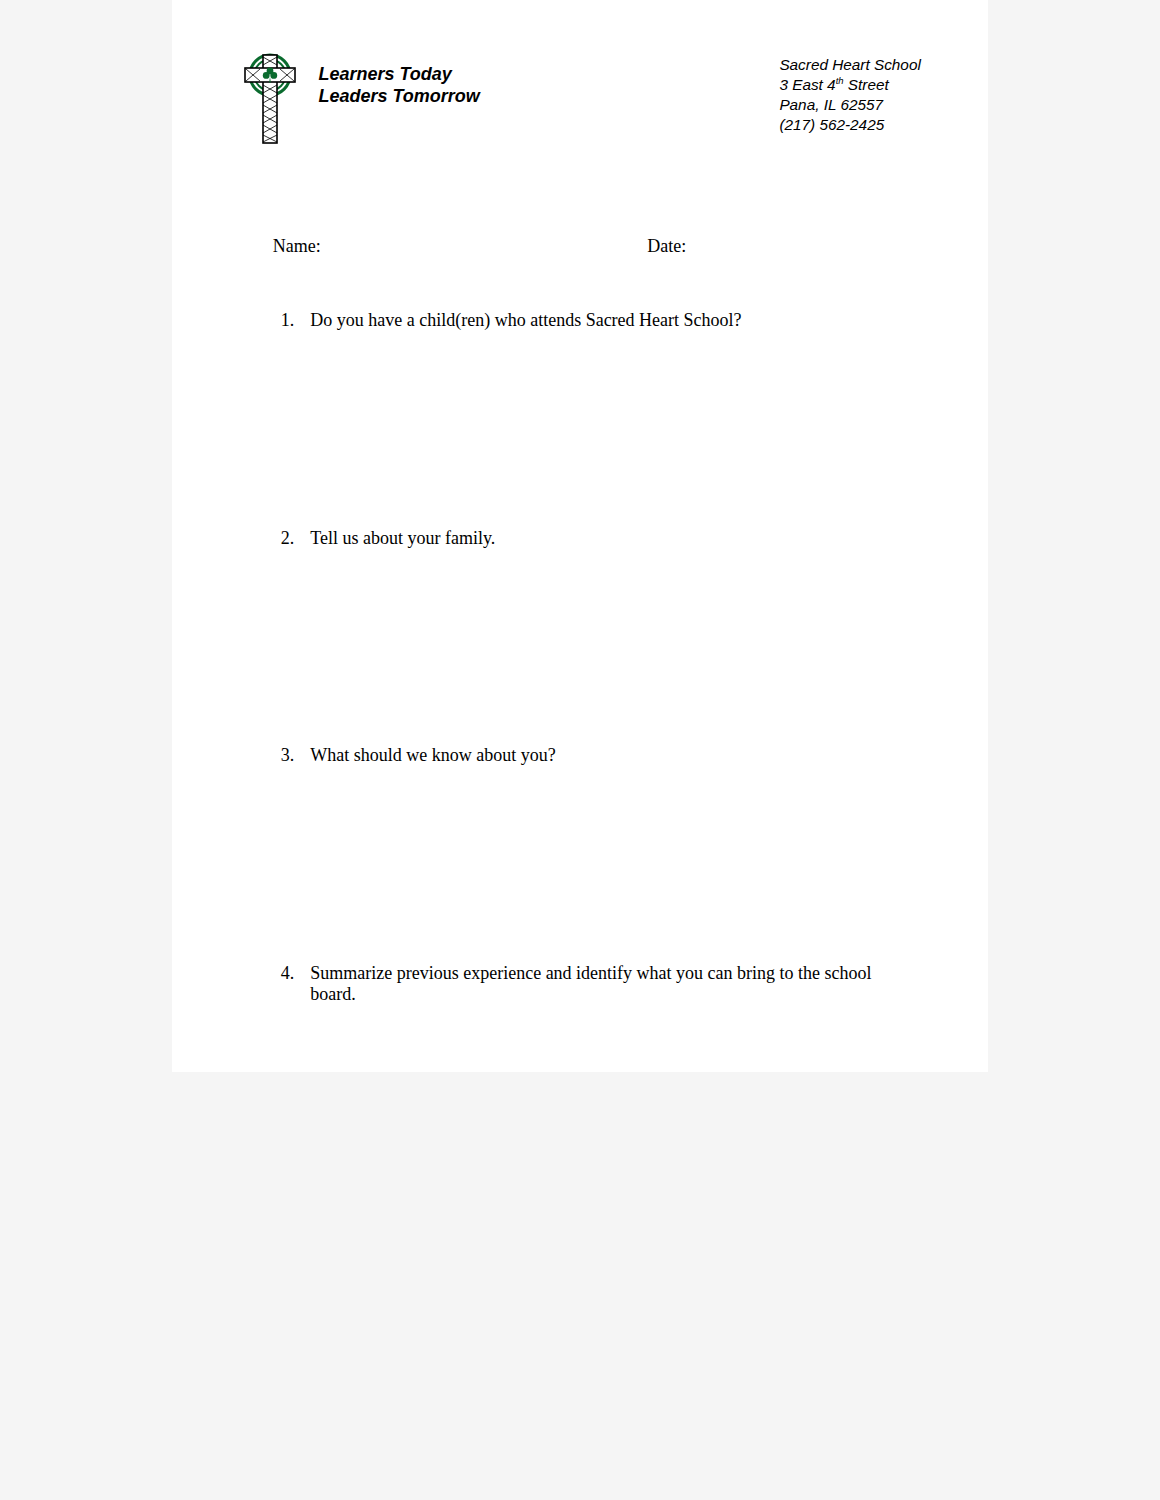Learners Today
Leaders Tomorrow
Sacred Heart School
3 East 4th Street
Pana, IL 62557
(217) 562-2425
Name: Date:
Do you have a child(ren) who attends Sacred Heart School?
Tell us about your family.
What should we know about you?
Summarize previous experience and identify what you can bring to the school board.